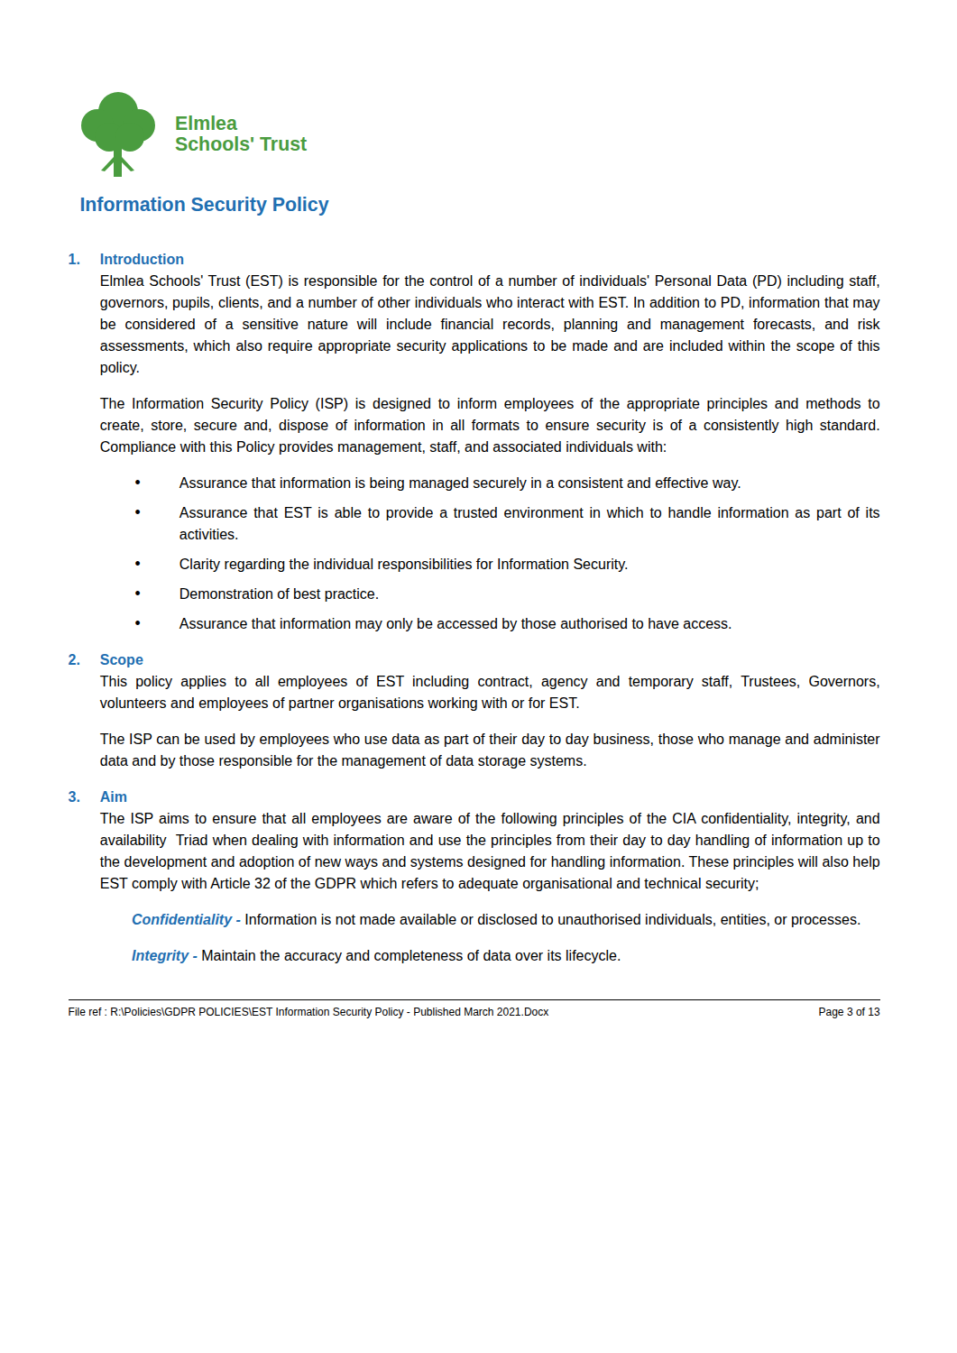Elmlea
Schools' Trust
Information Security Policy
1. Introduction
Elmlea Schools' Trust (EST) is responsible for the control of a number of individuals' Personal Data (PD) including staff, governors, pupils, clients, and a number of other individuals who interact with EST. In addition to PD, information that may be considered of a sensitive nature will include financial records, planning and management forecasts, and risk assessments, which also require appropriate security applications to be made and are included within the scope of this policy.
The Information Security Policy (ISP) is designed to inform employees of the appropriate principles and methods to create, store, secure and, dispose of information in all formats to ensure security is of a consistently high standard. Compliance with this Policy provides management, staff, and associated individuals with:
Assurance that information is being managed securely in a consistent and effective way.
Assurance that EST is able to provide a trusted environment in which to handle information as part of its activities.
Clarity regarding the individual responsibilities for Information Security.
Demonstration of best practice.
Assurance that information may only be accessed by those authorised to have access.
2. Scope
This policy applies to all employees of EST including contract, agency and temporary staff, Trustees, Governors, volunteers and employees of partner organisations working with or for EST.
The ISP can be used by employees who use data as part of their day to day business, those who manage and administer data and by those responsible for the management of data storage systems.
3. Aim
The ISP aims to ensure that all employees are aware of the following principles of the CIA confidentiality, integrity, and availability Triad when dealing with information and use the principles from their day to day handling of information up to the development and adoption of new ways and systems designed for handling information. These principles will also help EST comply with Article 32 of the GDPR which refers to adequate organisational and technical security;
Confidentiality - Information is not made available or disclosed to unauthorised individuals, entities, or processes.
Integrity - Maintain the accuracy and completeness of data over its lifecycle.
File ref : R:\Policies\GDPR POLICIES\EST Information Security Policy - Published March 2021.Docx Page 3 of 13